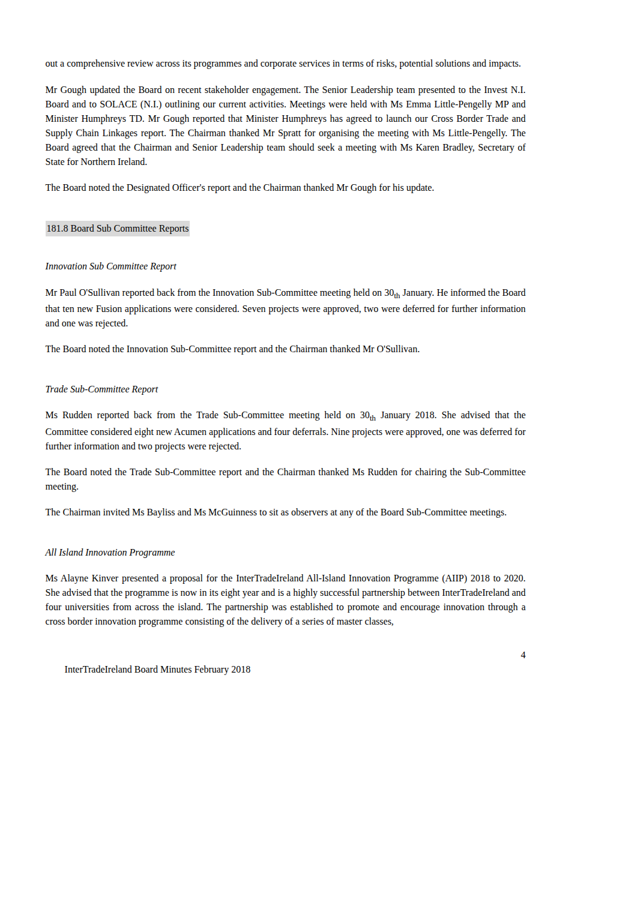out a comprehensive review across its programmes and corporate services in terms of risks, potential solutions and impacts.
Mr Gough updated the Board on recent stakeholder engagement. The Senior Leadership team presented to the Invest N.I. Board and to SOLACE (N.I.) outlining our current activities. Meetings were held with Ms Emma Little-Pengelly MP and Minister Humphreys TD. Mr Gough reported that Minister Humphreys has agreed to launch our Cross Border Trade and Supply Chain Linkages report. The Chairman thanked Mr Spratt for organising the meeting with Ms Little-Pengelly. The Board agreed that the Chairman and Senior Leadership team should seek a meeting with Ms Karen Bradley, Secretary of State for Northern Ireland.
The Board noted the Designated Officer's report and the Chairman thanked Mr Gough for his update.
181.8 Board Sub Committee Reports
Innovation Sub Committee Report
Mr Paul O'Sullivan reported back from the Innovation Sub-Committee meeting held on 30th January. He informed the Board that ten new Fusion applications were considered. Seven projects were approved, two were deferred for further information and one was rejected.
The Board noted the Innovation Sub-Committee report and the Chairman thanked Mr O'Sullivan.
Trade Sub-Committee Report
Ms Rudden reported back from the Trade Sub-Committee meeting held on 30th January 2018. She advised that the Committee considered eight new Acumen applications and four deferrals. Nine projects were approved, one was deferred for further information and two projects were rejected.
The Board noted the Trade Sub-Committee report and the Chairman thanked Ms Rudden for chairing the Sub-Committee meeting.
The Chairman invited Ms Bayliss and Ms McGuinness to sit as observers at any of the Board Sub-Committee meetings.
All Island Innovation Programme
Ms Alayne Kinver presented a proposal for the InterTradeIreland All-Island Innovation Programme (AIIP) 2018 to 2020. She advised that the programme is now in its eight year and is a highly successful partnership between InterTradeIreland and four universities from across the island. The partnership was established to promote and encourage innovation through a cross border innovation programme consisting of the delivery of a series of master classes,
4
InterTradeIreland Board Minutes February 2018